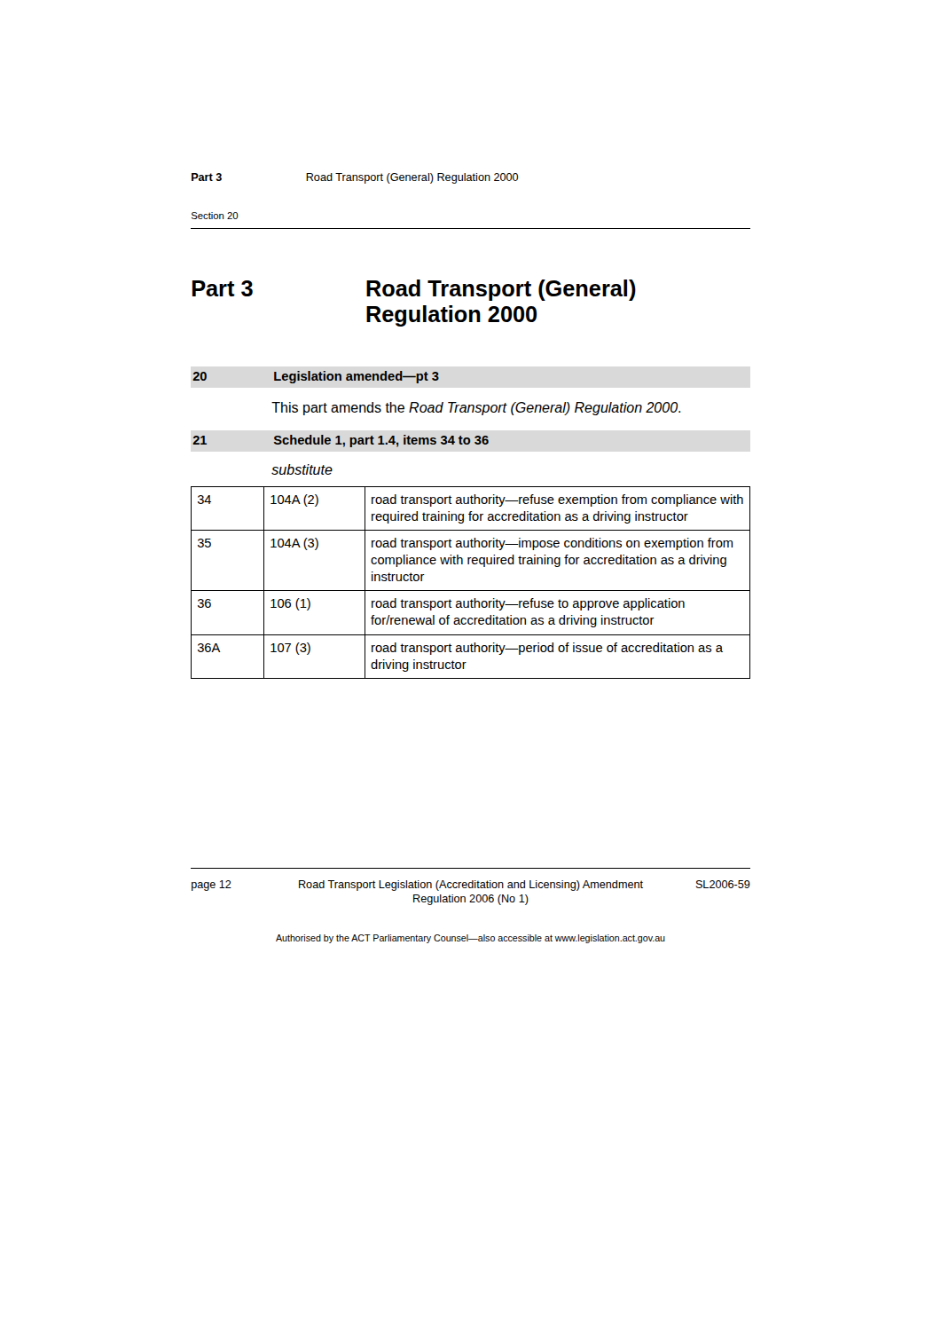Part 3
Road Transport (General) Regulation 2000
Section 20
Part 3 Road Transport (General) Regulation 2000
20 Legislation amended—pt 3
This part amends the Road Transport (General) Regulation 2000.
21 Schedule 1, part 1.4, items 34 to 36
substitute
| 34 | 104A (2) | road transport authority—refuse exemption from compliance with required training for accreditation as a driving instructor |
| 35 | 104A (3) | road transport authority—impose conditions on exemption from compliance with required training for accreditation as a driving instructor |
| 36 | 106 (1) | road transport authority—refuse to approve application for/renewal of accreditation as a driving instructor |
| 36A | 107 (3) | road transport authority—period of issue of accreditation as a driving instructor |
page 12
Road Transport Legislation (Accreditation and Licensing) Amendment Regulation 2006 (No 1)
SL2006-59
Authorised by the ACT Parliamentary Counsel—also accessible at www.legislation.act.gov.au